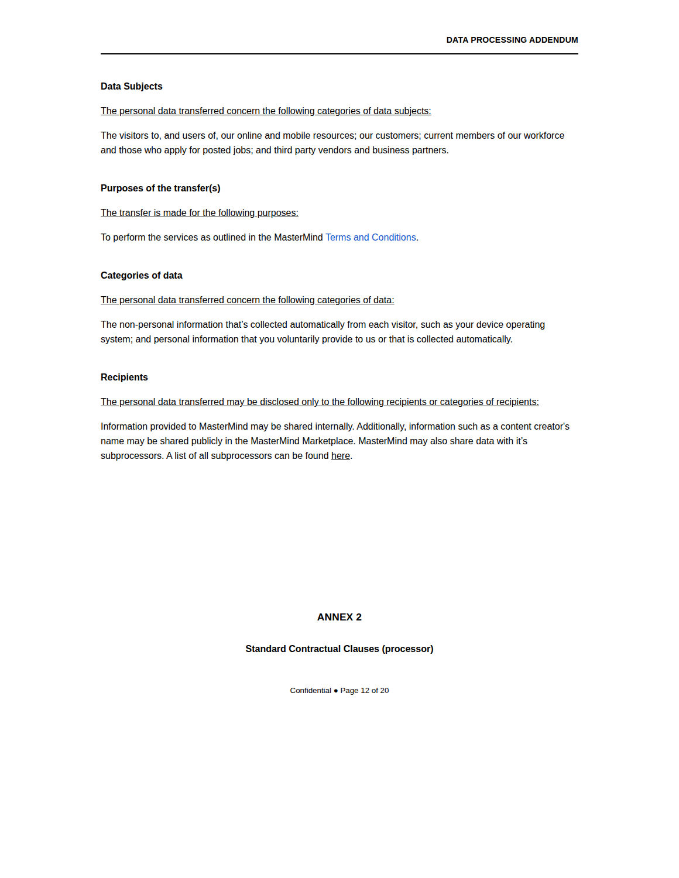DATA PROCESSING ADDENDUM
Data Subjects
The personal data transferred concern the following categories of data subjects:
The visitors to, and users of, our online and mobile resources; our customers; current members of our workforce and those who apply for posted jobs; and third party vendors and business partners.
Purposes of the transfer(s)
The transfer is made for the following purposes:
To perform the services as outlined in the MasterMind Terms and Conditions.
Categories of data
The personal data transferred concern the following categories of data:
The non-personal information that’s collected automatically from each visitor, such as your device operating system; and personal information that you voluntarily provide to us or that is collected automatically.
Recipients
The personal data transferred may be disclosed only to the following recipients or categories of recipients:
Information provided to MasterMind may be shared internally. Additionally, information such as a content creator's name may be shared publicly in the MasterMind Marketplace. MasterMind may also share data with it’s subprocessors. A list of all subprocessors can be found here.
ANNEX 2
Standard Contractual Clauses (processor)
Confidential ● Page 12 of 20